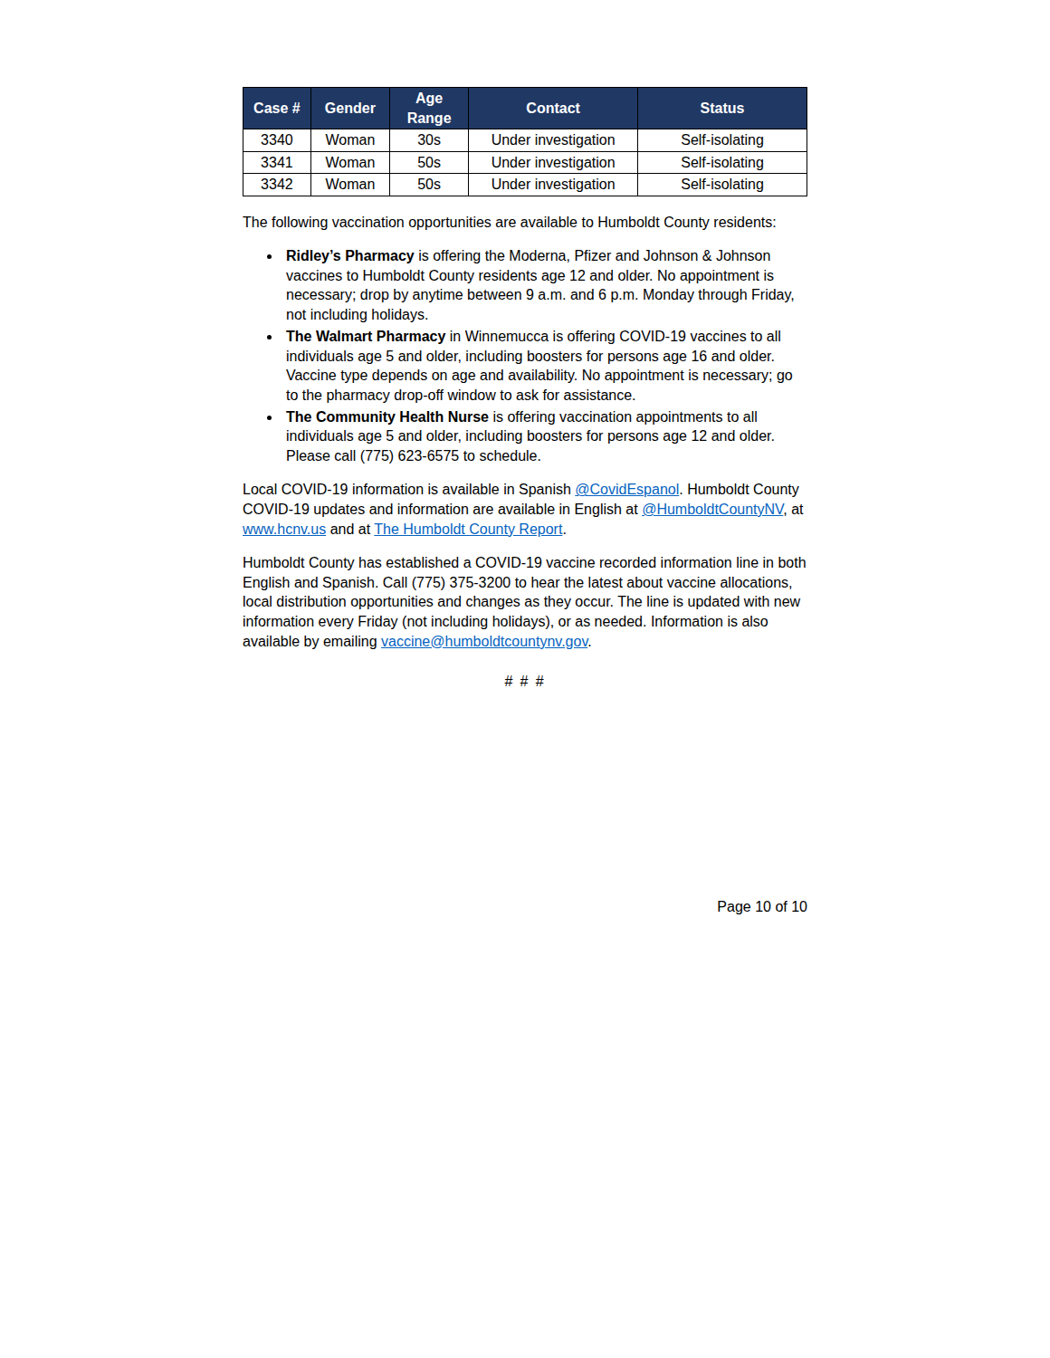| Case # | Gender | Age Range | Contact | Status |
| --- | --- | --- | --- | --- |
| 3340 | Woman | 30s | Under investigation | Self-isolating |
| 3341 | Woman | 50s | Under investigation | Self-isolating |
| 3342 | Woman | 50s | Under investigation | Self-isolating |
The following vaccination opportunities are available to Humboldt County residents:
Ridley’s Pharmacy is offering the Moderna, Pfizer and Johnson & Johnson vaccines to Humboldt County residents age 12 and older. No appointment is necessary; drop by anytime between 9 a.m. and 6 p.m. Monday through Friday, not including holidays.
The Walmart Pharmacy in Winnemucca is offering COVID-19 vaccines to all individuals age 5 and older, including boosters for persons age 16 and older. Vaccine type depends on age and availability. No appointment is necessary; go to the pharmacy drop-off window to ask for assistance.
The Community Health Nurse is offering vaccination appointments to all individuals age 5 and older, including boosters for persons age 12 and older. Please call (775) 623-6575 to schedule.
Local COVID-19 information is available in Spanish @CovidEspanol. Humboldt County COVID-19 updates and information are available in English at @HumboldtCountyNV, at www.hcnv.us and at The Humboldt County Report.
Humboldt County has established a COVID-19 vaccine recorded information line in both English and Spanish. Call (775) 375-3200 to hear the latest about vaccine allocations, local distribution opportunities and changes as they occur. The line is updated with new information every Friday (not including holidays), or as needed. Information is also available by emailing vaccine@humboldtcountynv.gov.
# # #
Page 10 of 10